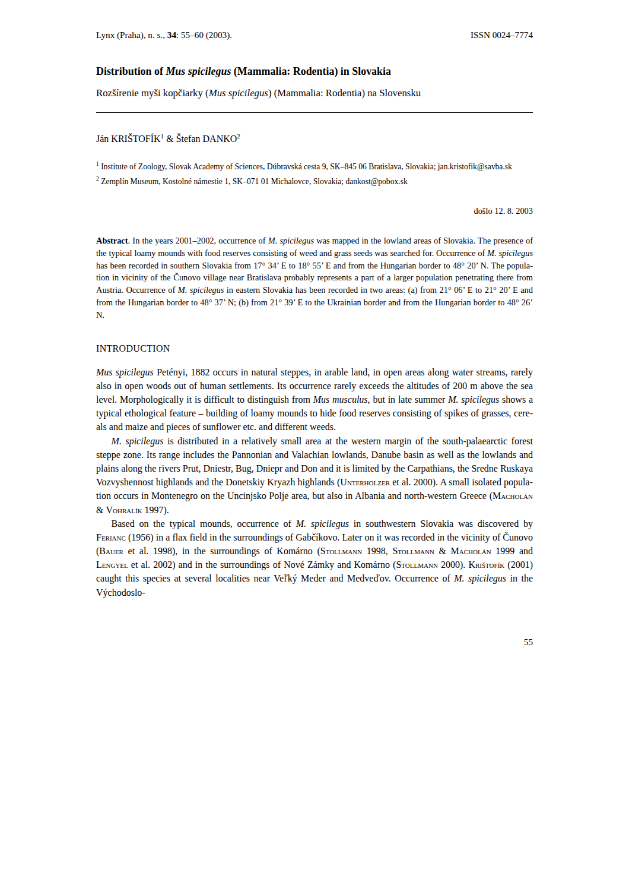Lynx (Praha), n. s., 34: 55–60 (2003). ISSN 0024–7774
Distribution of Mus spicilegus (Mammalia: Rodentia) in Slovakia
Rozšírenie myši kopčiarky (Mus spicilegus) (Mammalia: Rodentia) na Slovensku
Ján KRIŠTOFÍK1 & Štefan DANKO2
1 Institute of Zoology, Slovak Academy of Sciences, Dúbravská cesta 9, SK–845 06 Bratislava, Slovakia; jan.kristofik@savba.sk
2 Zemplín Museum, Kostolné námestie 1, SK–071 01 Michalovce, Slovakia; dankost@pobox.sk
došlo 12. 8. 2003
Abstract. In the years 2001–2002, occurrence of M. spicilegus was mapped in the lowland areas of Slovakia. The presence of the typical loamy mounds with food reserves consisting of weed and grass seeds was searched for. Occurrence of M. spicilegus has been recorded in southern Slovakia from 17° 34’ E to 18° 55’ E and from the Hungarian border to 48° 20’ N. The population in vicinity of the Čunovo village near Bratislava probably represents a part of a larger population penetrating there from Austria. Occurrence of M. spicilegus in eastern Slovakia has been recorded in two areas: (a) from 21° 06’ E to 21° 20’ E and from the Hungarian border to 48° 37’ N; (b) from 21° 39’ E to the Ukrainian border and from the Hungarian border to 48° 26’ N.
Introduction
Mus spicilegus Petényi, 1882 occurs in natural steppes, in arable land, in open areas along water streams, rarely also in open woods out of human settlements. Its occurrence rarely exceeds the altitudes of 200 m above the sea level. Morphologically it is difficult to distinguish from Mus musculus, but in late summer M. spicilegus shows a typical ethological feature – building of loamy mounds to hide food reserves consisting of spikes of grasses, cereals and maize and pieces of sunflower etc. and different weeds.
M. spicilegus is distributed in a relatively small area at the western margin of the south-palaearctic forest steppe zone. Its range includes the Pannonian and Valachian lowlands, Danube basin as well as the lowlands and plains along the rivers Prut, Dniestr, Bug, Dniepr and Don and it is limited by the Carpathians, the Sredne Ruskaya Vozvyshennost highlands and the Donetskiy Kryazh highlands (Unterholzer et al. 2000). A small isolated population occurs in Montenegro on the Uncinjsko Polje area, but also in Albania and north-western Greece (Macholán & Vohralík 1997).
Based on the typical mounds, occurrence of M. spicilegus in southwestern Slovakia was discovered by Ferianc (1956) in a flax field in the surroundings of Gabčíkovo. Later on it was recorded in the vicinity of Čunovo (Bauer et al. 1998), in the surroundings of Komárno (Stollmann 1998, Stollmann & Macholán 1999 and Lengyel et al. 2002) and in the surroundings of Nové Zámky and Komárno (Stollmann 2000). Krištofík (2001) caught this species at several localities near Veľký Meder and Medveďov. Occurrence of M. spicilegus in the Východoslo-
55